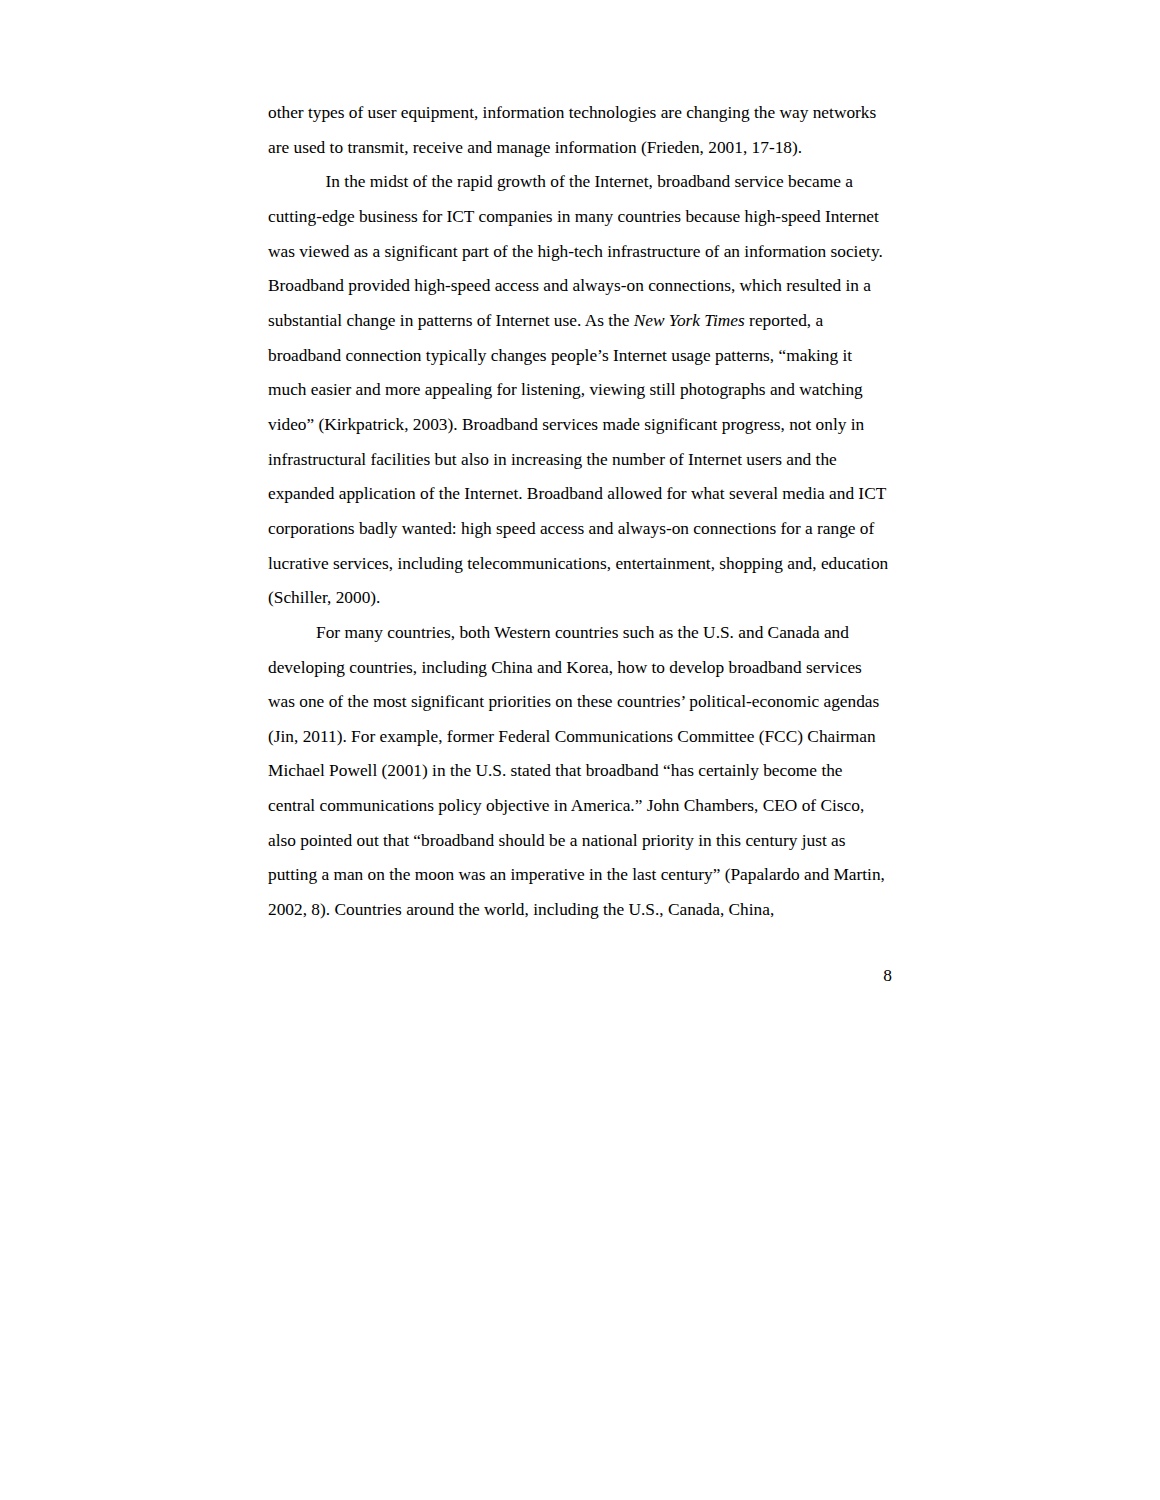other types of user equipment, information technologies are changing the way networks are used to transmit, receive and manage information (Frieden, 2001, 17-18).
In the midst of the rapid growth of the Internet, broadband service became a cutting-edge business for ICT companies in many countries because high-speed Internet was viewed as a significant part of the high-tech infrastructure of an information society. Broadband provided high-speed access and always-on connections, which resulted in a substantial change in patterns of Internet use. As the New York Times reported, a broadband connection typically changes people’s Internet usage patterns, “making it much easier and more appealing for listening, viewing still photographs and watching video” (Kirkpatrick, 2003). Broadband services made significant progress, not only in infrastructural facilities but also in increasing the number of Internet users and the expanded application of the Internet. Broadband allowed for what several media and ICT corporations badly wanted: high speed access and always-on connections for a range of lucrative services, including telecommunications, entertainment, shopping and, education (Schiller, 2000).
For many countries, both Western countries such as the U.S. and Canada and developing countries, including China and Korea, how to develop broadband services was one of the most significant priorities on these countries’ political-economic agendas (Jin, 2011). For example, former Federal Communications Committee (FCC) Chairman Michael Powell (2001) in the U.S. stated that broadband “has certainly become the central communications policy objective in America.” John Chambers, CEO of Cisco, also pointed out that “broadband should be a national priority in this century just as putting a man on the moon was an imperative in the last century” (Papalardo and Martin, 2002, 8). Countries around the world, including the U.S., Canada, China,
8